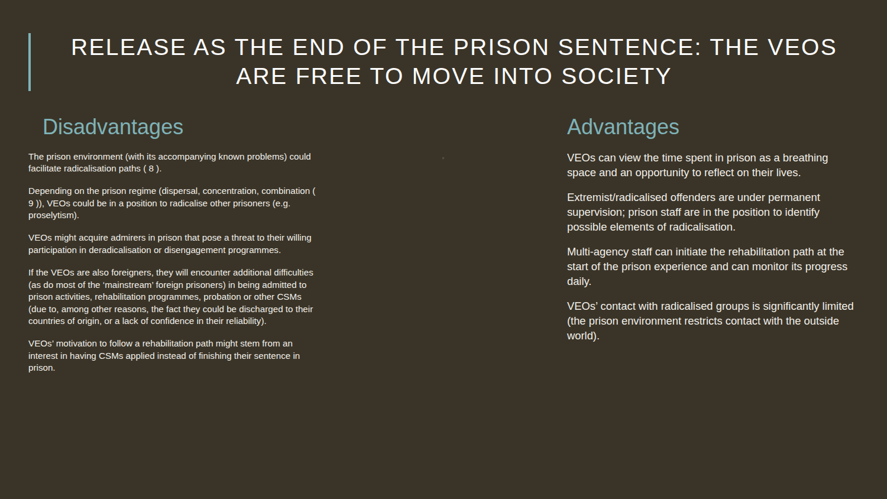Release as the end of the prison sentence: the VEOs are free to move into society
Disadvantages
The prison environment (with its accompanying known problems) could facilitate radicalisation paths ( 8 ).
Depending on the prison regime (dispersal, concentration, combination ( 9 )), VEOs could be in a position to radicalise other prisoners (e.g. proselytism).
VEOs might acquire admirers in prison that pose a threat to their willing participation in deradicalisation or disengagement programmes.
If the VEOs are also foreigners, they will encounter additional difficulties (as do most of the ‘mainstream’ foreign prisoners) in being admitted to prison activities, rehabilitation programmes, probation or other CSMs (due to, among other reasons, the fact they could be discharged to their countries of origin, or a lack of confidence in their reliability).
VEOs’ motivation to follow a rehabilitation path might stem from an interest in having CSMs applied instead of finishing their sentence in prison.
Advantages
VEOs can view the time spent in prison as a breathing space and an opportunity to reflect on their lives.
Extremist/radicalised offenders are under permanent supervision; prison staff are in the position to identify possible elements of radicalisation.
Multi-agency staff can initiate the rehabilitation path at the start of the prison experience and can monitor its progress daily.
VEOs’ contact with radicalised groups is significantly limited (the prison environment restricts contact with the outside world).